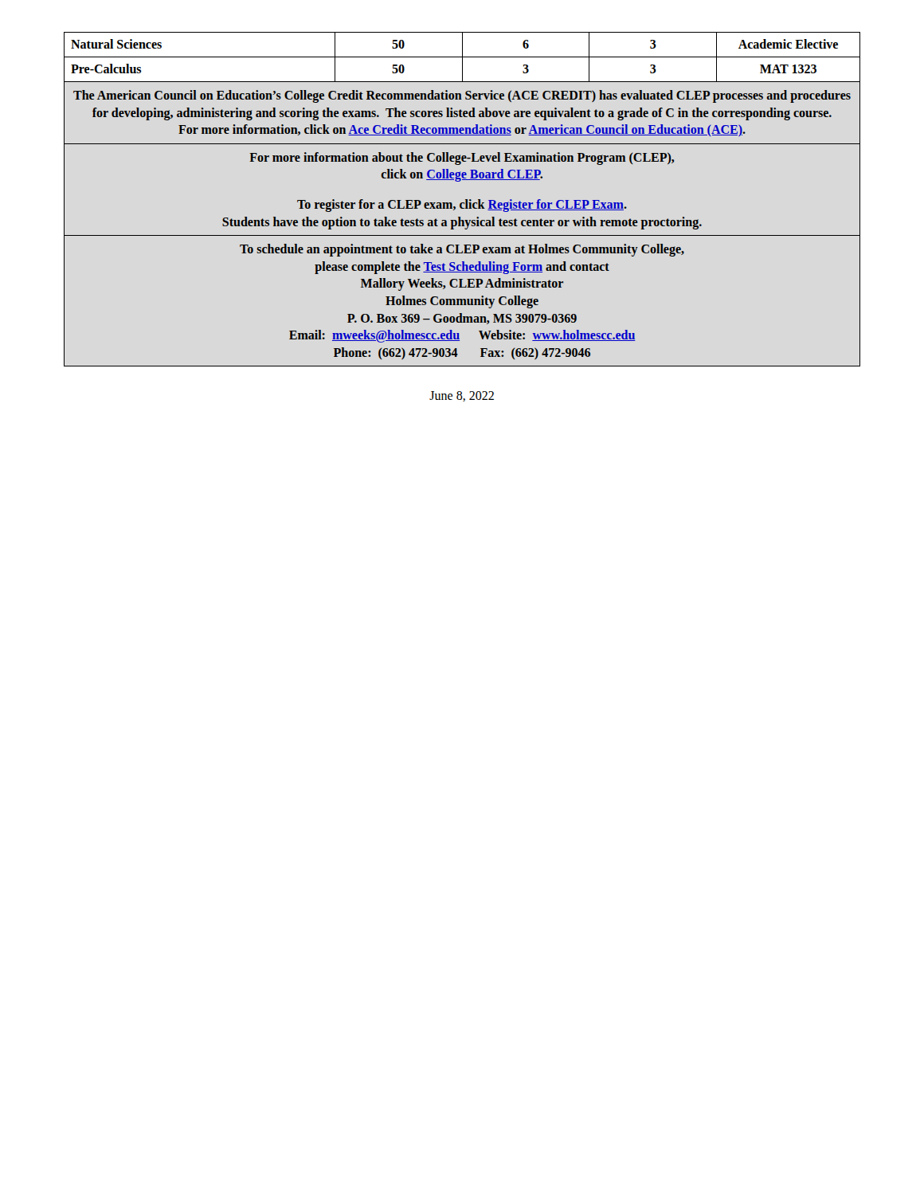| Natural Sciences | 50 | 6 | 3 | Academic Elective |
| Pre-Calculus | 50 | 3 | 3 | MAT 1323 |
| The American Council on Education’s College Credit Recommendation Service (ACE CREDIT) has evaluated CLEP processes and procedures for developing, administering and scoring the exams. The scores listed above are equivalent to a grade of C in the corresponding course. For more information, click on Ace Credit Recommendations or American Council on Education (ACE) . |
| For more information about the College-Level Examination Program (CLEP), click on College Board CLEP . To register for a CLEP exam, click Register for CLEP Exam . Students have the option to take tests at a physical test center or with remote proctoring. |
| To schedule an appointment to take a CLEP exam at Holmes Community College, please complete the Test Scheduling Form and contact Mallory Weeks, CLEP Administrator Holmes Community College P. O. Box 369 – Goodman, MS 39079-0369 Email: mweeks@holmescc.edu Website: www.holmescc.edu Phone: (662) 472-9034 Fax: (662) 472-9046 |
June 8, 2022